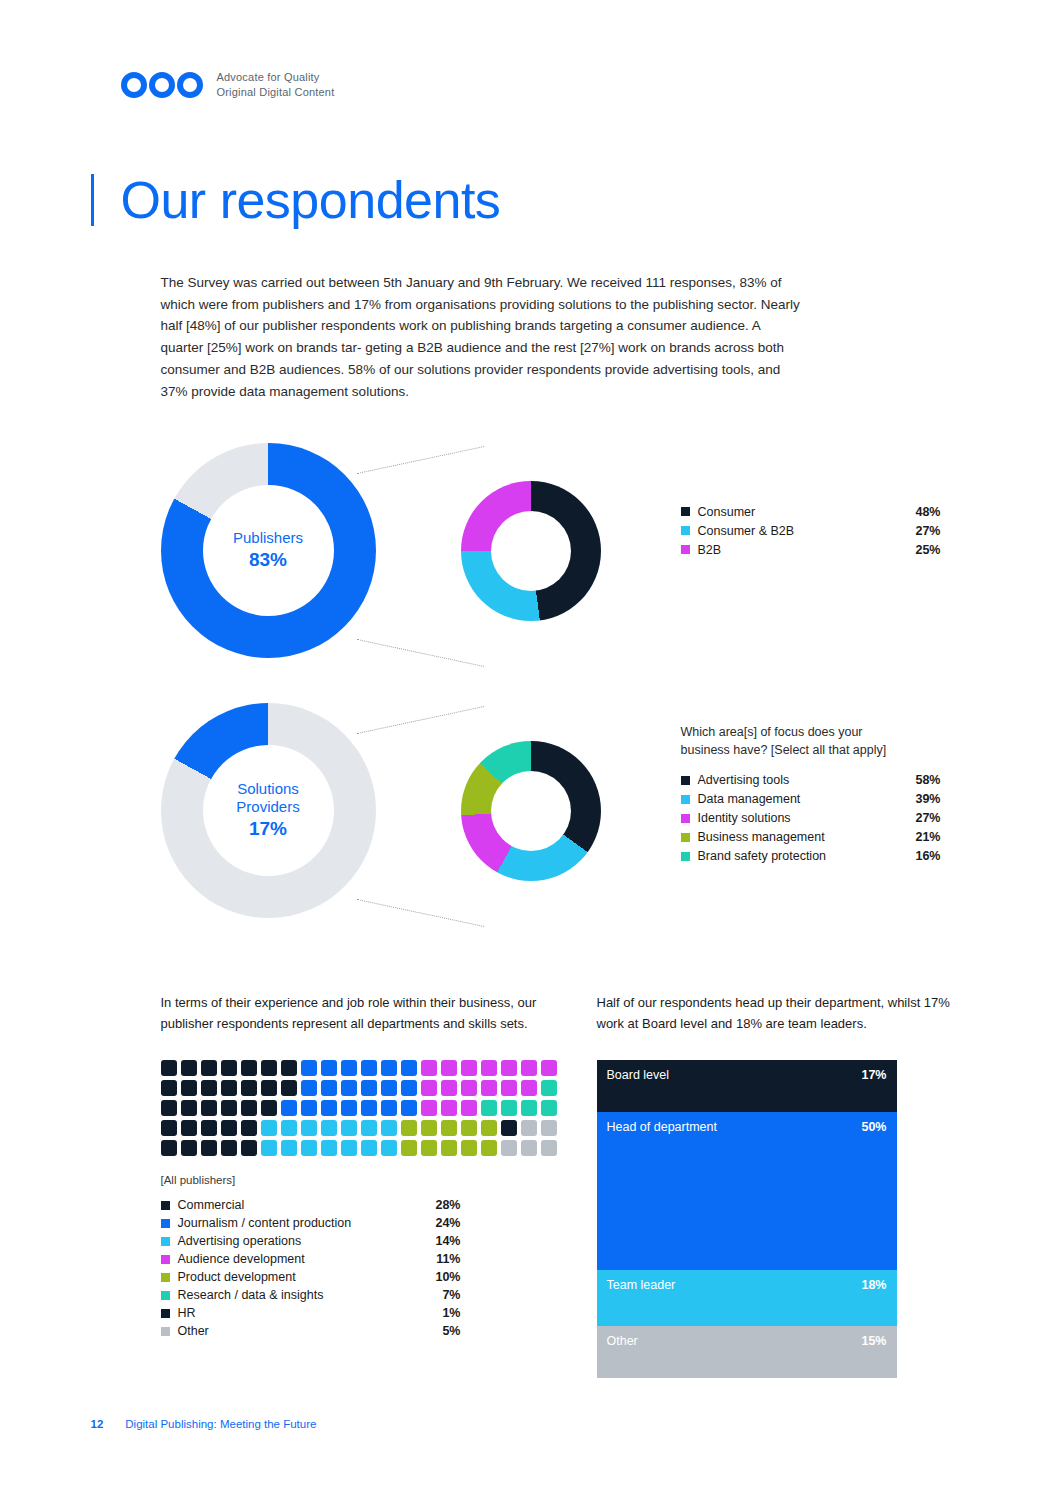Advocate for Quality
Original Digital Content
Our respondents
The Survey was carried out between 5th January and 9th February. We received 111 responses, 83% of which were from publishers and 17% from organisations providing solutions to the publishing sector. Nearly half [48%] of our publisher respondents work on publishing brands targeting a consumer audience. A quarter [25%] work on brands tar- geting a B2B audience and the rest [27%] work on brands across both consumer and B2B audiences. 58% of our solutions provider respondents provide advertising tools, and 37% provide data management solutions.
Publishers
83%
Consumer 48%
Consumer & B2B 27%
B2B 25%
Solutions
Providers
17%
Which area[s] of focus does your
business have? [Select all that apply]
Advertising tools 58%
Data management 39%
Identity solutions 27%
Business management 21%
Brand safety protection 16%
In terms of their experience and job role within their business, our publisher respondents represent all departments and skills sets.
[All publishers]
Commercial 28%
Journalism / content production 24%
Advertising operations 14%
Audience development 11%
Product development 10%
Research / data & insights 7%
HR 1%
Other 5%
Half of our respondents head up their department, whilst 17% work at Board level and 18% are team leaders.
Board level 17%
Head of department 50%
Team leader 18%
Other 15%
12 Digital Publishing: Meeting the Future